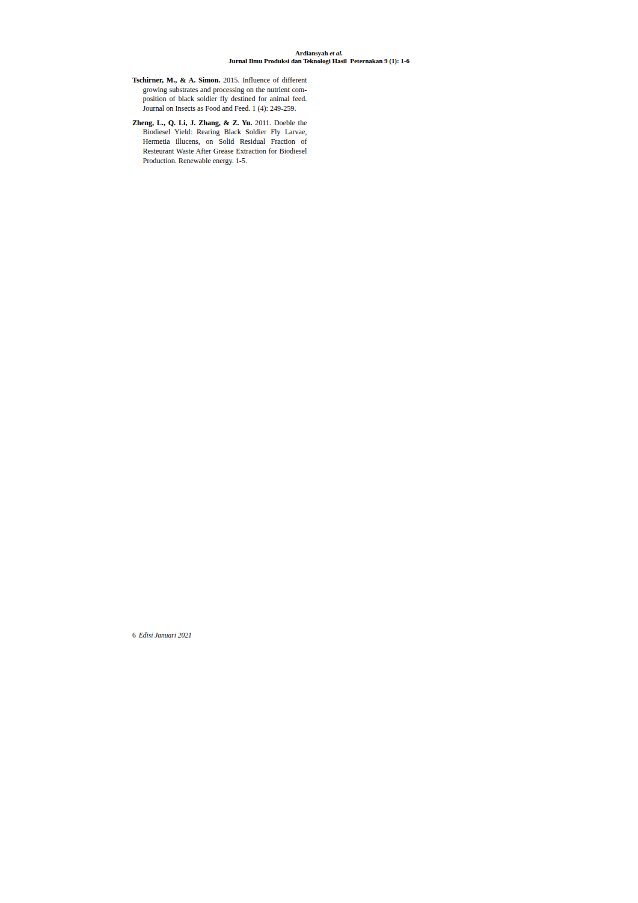Ardiansyah et al. Jurnal Ilmu Produksi dan Teknologi Hasil Peternakan 9 (1): 1-6
Tschirner, M., & A. Simon. 2015. Influence of different growing substrates and processing on the nutrient composition of black soldier fly destined for animal feed. Journal on Insects as Food and Feed. 1 (4): 249-259.
Zheng, L., Q. Li, J. Zhang, & Z. Yu. 2011. Doeble the Biodiesel Yield: Rearing Black Soldier Fly Larvae, Hermetia illucens, on Solid Residual Fraction of Resteurant Waste After Grease Extraction for Biodiesel Production. Renewable energy. 1-5.
6 Edisi Januari 2021